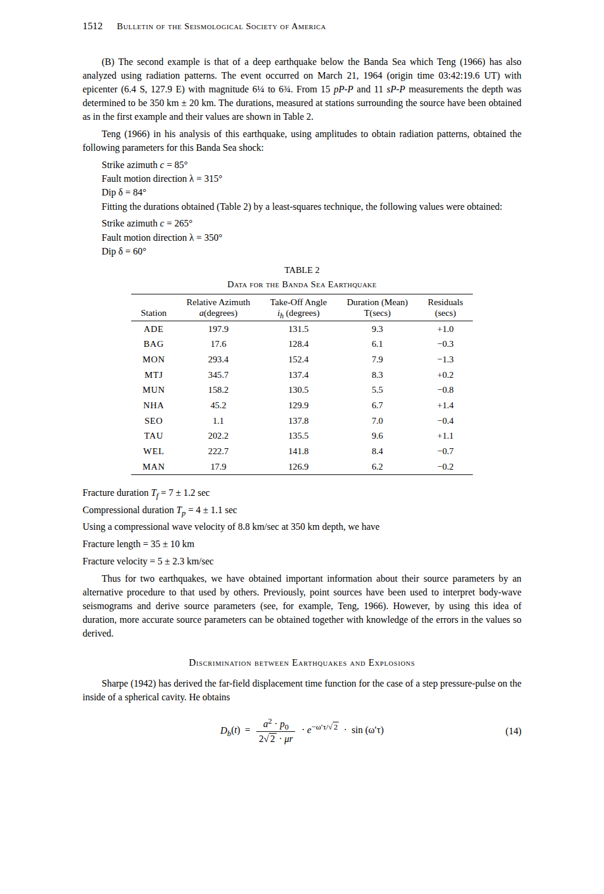1512 Bulletin of the Seismological Society of America
(B) The second example is that of a deep earthquake below the Banda Sea which Teng (1966) has also analyzed using radiation patterns. The event occurred on March 21, 1964 (origin time 03:42:19.6 UT) with epicenter (6.4 S, 127.9 E) with magnitude 6¼ to 6¾. From 15 pP-P and 11 sP-P measurements the depth was determined to be 350 km ± 20 km. The durations, measured at stations surrounding the source have been obtained as in the first example and their values are shown in Table 2.
Teng (1966) in his analysis of this earthquake, using amplitudes to obtain radiation patterns, obtained the following parameters for this Banda Sea shock:
Strike azimuth c = 85°
Fault motion direction λ = 315°
Dip δ = 84°
Fitting the durations obtained (Table 2) by a least-squares technique, the following values were obtained:
Strike azimuth c = 265°
Fault motion direction λ = 350°
Dip δ = 60°
TABLE 2 Data for the Banda Sea Earthquake
| Station | Relative Azimuth a (degrees) | Take-Off Angle i h (degrees) | Duration (Mean) T(secs) | Residuals (secs) |
| --- | --- | --- | --- | --- |
| ADE | 197.9 | 131.5 | 9.3 | +1.0 |
| BAG | 17.6 | 128.4 | 6.1 | −0.3 |
| MON | 293.4 | 152.4 | 7.9 | −1.3 |
| MTJ | 345.7 | 137.4 | 8.3 | +0.2 |
| MUN | 158.2 | 130.5 | 5.5 | −0.8 |
| NHA | 45.2 | 129.9 | 6.7 | +1.4 |
| SEO | 1.1 | 137.8 | 7.0 | −0.4 |
| TAU | 202.2 | 135.5 | 9.6 | +1.1 |
| WEL | 222.7 | 141.8 | 8.4 | −0.7 |
| MAN | 17.9 | 126.9 | 6.2 | −0.2 |
Fracture duration Tf = 7 ± 1.2 sec
Compressional duration Tp = 4 ± 1.1 sec
Using a compressional wave velocity of 8.8 km/sec at 350 km depth, we have
Fracture length = 35 ± 10 km
Fracture velocity = 5 ± 2.3 km/sec
Thus for two earthquakes, we have obtained important information about their source parameters by an alternative procedure to that used by others. Previously, point sources have been used to interpret body-wave seismograms and derive source parameters (see, for example, Teng, 1966). However, by using this idea of duration, more accurate source parameters can be obtained together with knowledge of the errors in the values so derived.
Discrimination between Earthquakes and Explosions
Sharpe (1942) has derived the far-field displacement time function for the case of a step pressure-pulse on the inside of a spherical cavity. He obtains
Db(t) = a2 · p0 2√2 · μr · e−ω′τ/√2 · sin (ω′τ) (14)